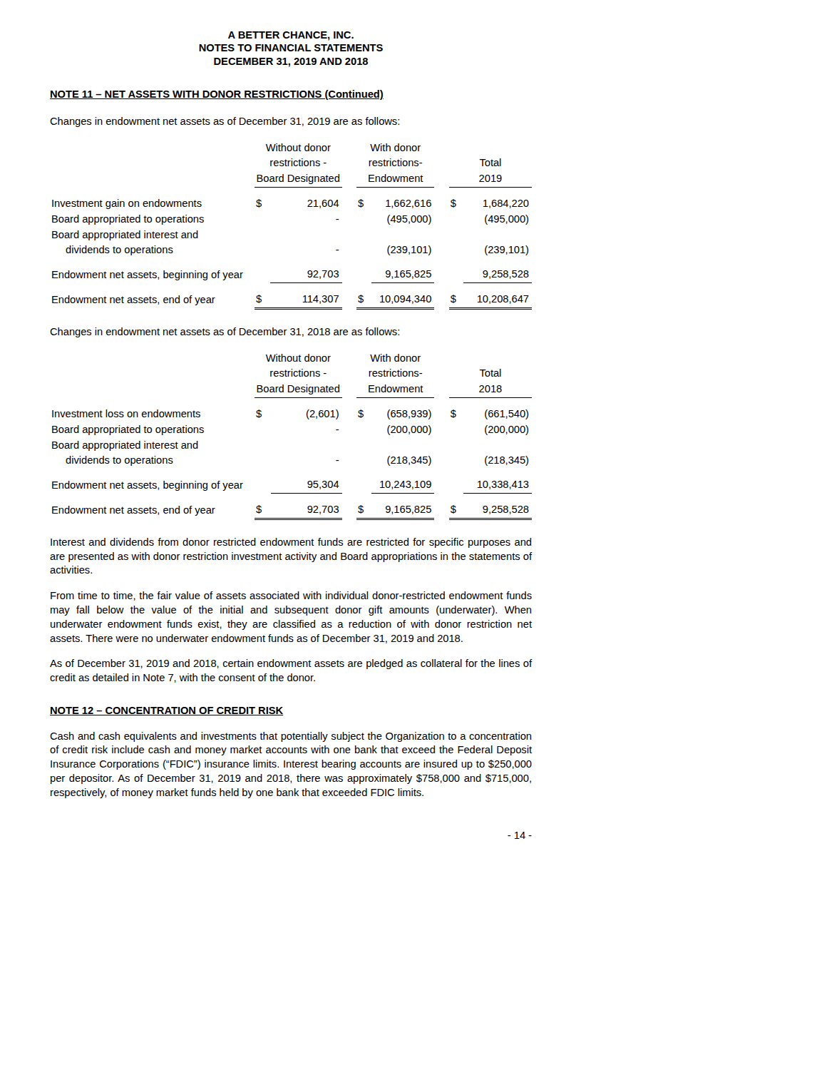A BETTER CHANCE, INC.
NOTES TO FINANCIAL STATEMENTS
DECEMBER 31, 2019 AND 2018
NOTE 11 – NET ASSETS WITH DONOR RESTRICTIONS (Continued)
Changes in endowment net assets as of December 31, 2019 are as follows:
| | Without donor | | With donor | | |
| --- | --- | --- | --- | --- | --- |
| | restrictions - | | restrictions- | | Total |
| | Board Designated | | Endowment | | 2019 |
| Investment gain on endowments | $ | 21,604 | | $ | 1,662,616 | | $ | 1,684,220 |
| Board appropriated to operations | | - | | | (495,000) | | | (495,000) |
| Board appropriated interest and | | | | | | | | |
| dividends to operations | | - | | | (239,101) | | | (239,101) |
| Endowment net assets, beginning of year | | 92,703 | | | 9,165,825 | | | 9,258,528 |
| Endowment net assets, end of year | $ | 114,307 | | $ | 10,094,340 | | $ | 10,208,647 |
Changes in endowment net assets as of December 31, 2018 are as follows:
| | Without donor | | With donor | | |
| --- | --- | --- | --- | --- | --- |
| | restrictions - | | restrictions- | | Total |
| | Board Designated | | Endowment | | 2018 |
| Investment loss on endowments | $ | (2,601) | | $ | (658,939) | | $ | (661,540) |
| Board appropriated to operations | | - | | | (200,000) | | | (200,000) |
| Board appropriated interest and | | | | | | | | |
| dividends to operations | | - | | | (218,345) | | | (218,345) |
| Endowment net assets, beginning of year | | 95,304 | | | 10,243,109 | | | 10,338,413 |
| Endowment net assets, end of year | $ | 92,703 | | $ | 9,165,825 | | $ | 9,258,528 |
Interest and dividends from donor restricted endowment funds are restricted for specific purposes and are presented as with donor restriction investment activity and Board appropriations in the statements of activities.
From time to time, the fair value of assets associated with individual donor-restricted endowment funds may fall below the value of the initial and subsequent donor gift amounts (underwater). When underwater endowment funds exist, they are classified as a reduction of with donor restriction net assets. There were no underwater endowment funds as of December 31, 2019 and 2018.
As of December 31, 2019 and 2018, certain endowment assets are pledged as collateral for the lines of credit as detailed in Note 7, with the consent of the donor.
NOTE 12 – CONCENTRATION OF CREDIT RISK
Cash and cash equivalents and investments that potentially subject the Organization to a concentration of credit risk include cash and money market accounts with one bank that exceed the Federal Deposit Insurance Corporations (“FDIC”) insurance limits. Interest bearing accounts are insured up to $250,000 per depositor. As of December 31, 2019 and 2018, there was approximately $758,000 and $715,000, respectively, of money market funds held by one bank that exceeded FDIC limits.
- 14 -